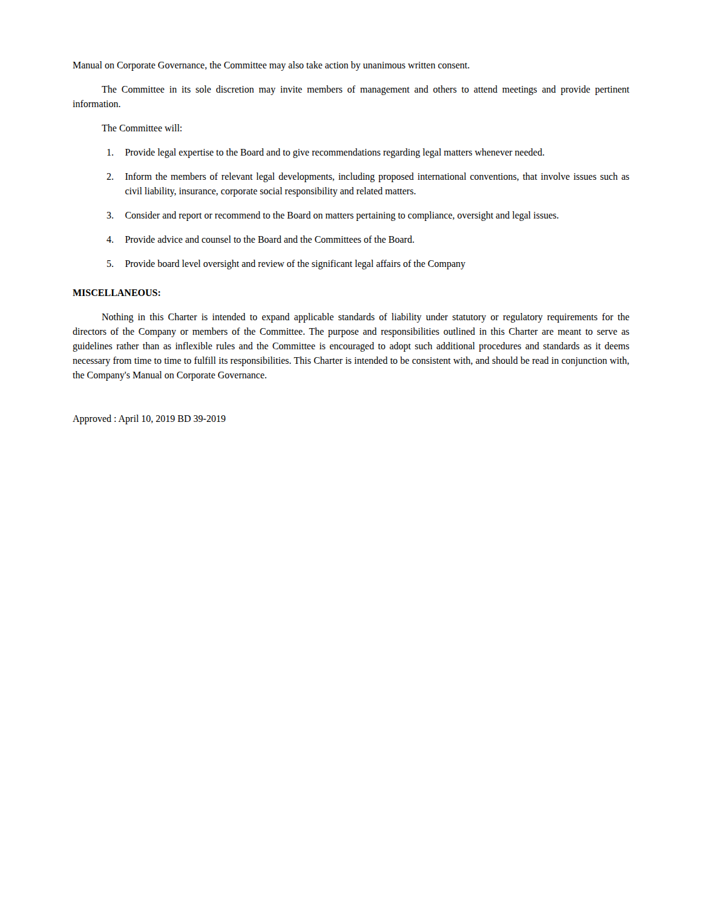Manual on Corporate Governance, the Committee may also take action by unanimous written consent.
The Committee in its sole discretion may invite members of management and others to attend meetings and provide pertinent information.
The Committee will:
Provide legal expertise to the Board and to give recommendations regarding legal matters whenever needed.
Inform the members of relevant legal developments, including proposed international conventions, that involve issues such as civil liability, insurance, corporate social responsibility and related matters.
Consider and report or recommend to the Board on matters pertaining to compliance, oversight and legal issues.
Provide advice and counsel to the Board and the Committees of the Board.
Provide board level oversight and review of the significant legal affairs of the Company
MISCELLANEOUS:
Nothing in this Charter is intended to expand applicable standards of liability under statutory or regulatory requirements for the directors of the Company or members of the Committee. The purpose and responsibilities outlined in this Charter are meant to serve as guidelines rather than as inflexible rules and the Committee is encouraged to adopt such additional procedures and standards as it deems necessary from time to time to fulfill its responsibilities. This Charter is intended to be consistent with, and should be read in conjunction with, the Company's Manual on Corporate Governance.
Approved : April 10, 2019 BD 39-2019